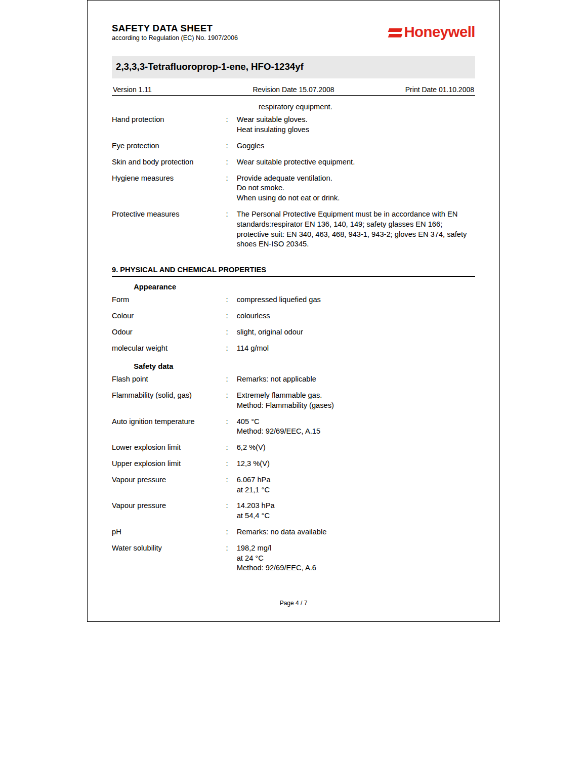SAFETY DATA SHEET
according to Regulation (EC) No. 1907/2006
Honeywell
2,3,3,3-Tetrafluoroprop-1-ene, HFO-1234yf
Version 1.11
Revision Date 15.07.2008
Print Date 01.10.2008
respiratory equipment.
| Hand protection | : | Wear suitable gloves. Heat insulating gloves |
| Eye protection | : | Goggles |
| Skin and body protection | : | Wear suitable protective equipment. |
| Hygiene measures | : | Provide adequate ventilation. Do not smoke. When using do not eat or drink. |
| Protective measures | : | The Personal Protective Equipment must be in accordance with EN standards:respirator EN 136, 140, 149; safety glasses EN 166; protective suit: EN 340, 463, 468, 943-1, 943-2; gloves EN 374, safety shoes EN-ISO 20345. |
9. PHYSICAL AND CHEMICAL PROPERTIES
Appearance
| Form | : | compressed liquefied gas |
| Colour | : | colourless |
| Odour | : | slight, original odour |
| molecular weight | : | 114 g/mol |
Safety data
| Flash point | : | Remarks: not applicable |
| Flammability (solid, gas) | : | Extremely flammable gas. Method: Flammability (gases) |
| Auto ignition temperature | : | 405 °C Method: 92/69/EEC, A.15 |
| Lower explosion limit | : | 6,2 %(V) |
| Upper explosion limit | : | 12,3 %(V) |
| Vapour pressure | : | 6.067 hPa at 21,1 °C |
| Vapour pressure | : | 14.203 hPa at 54,4 °C |
| pH | : | Remarks: no data available |
| Water solubility | : | 198,2 mg/l at 24 °C Method: 92/69/EEC, A.6 |
Page 4 / 7